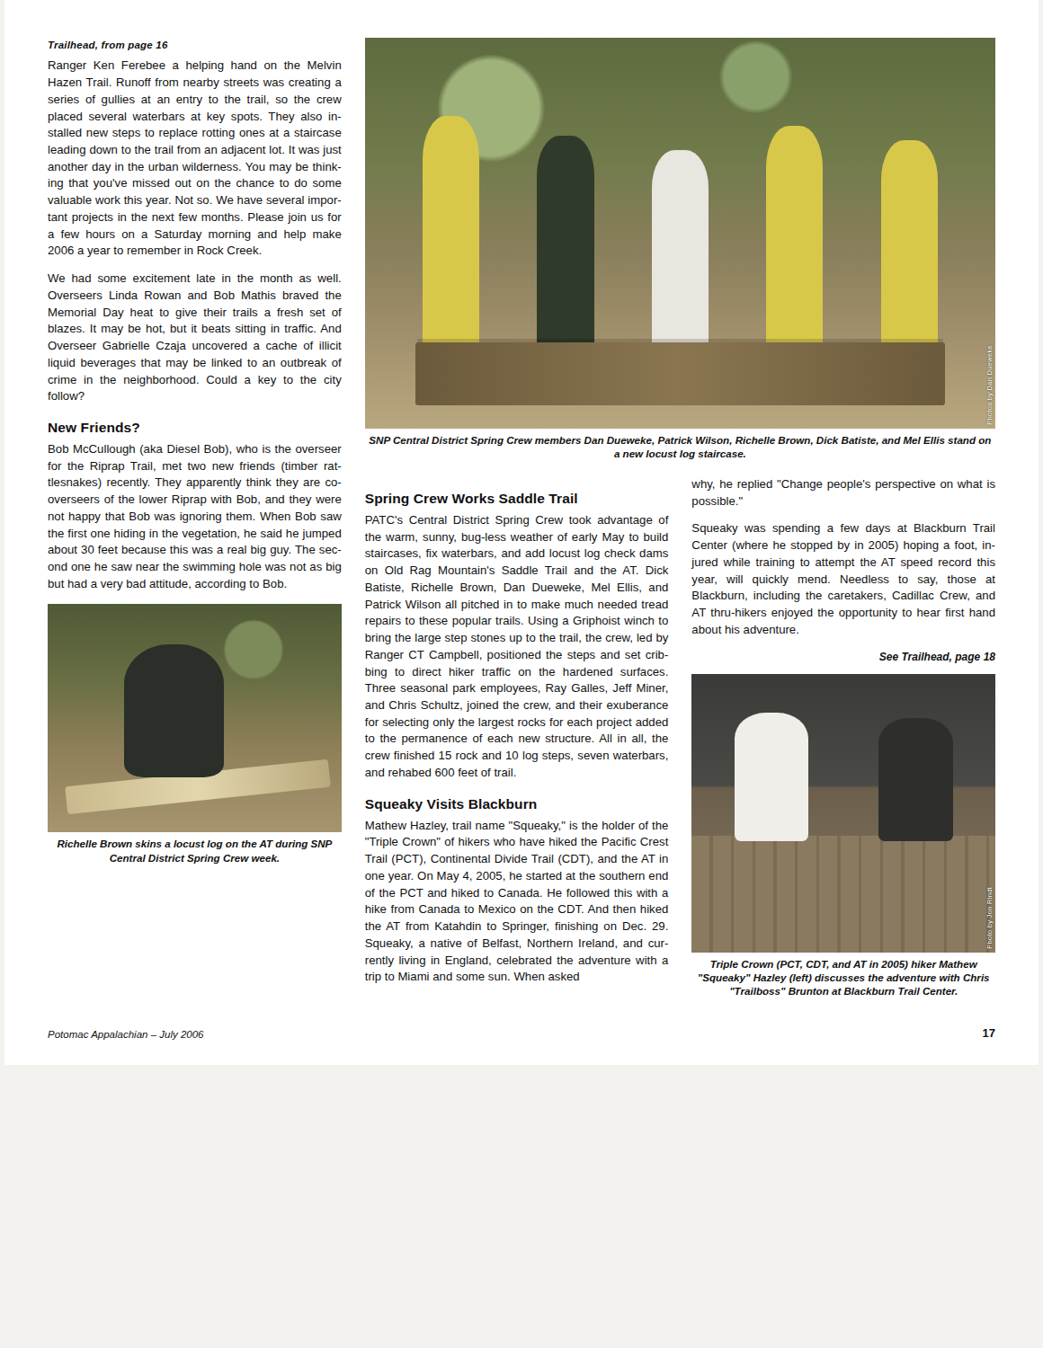Trailhead, from page 16
Ranger Ken Ferebee a helping hand on the Melvin Hazen Trail. Runoff from nearby streets was creating a series of gullies at an entry to the trail, so the crew placed several waterbars at key spots. They also installed new steps to replace rotting ones at a staircase leading down to the trail from an adjacent lot. It was just another day in the urban wilderness. You may be thinking that you've missed out on the chance to do some valuable work this year. Not so. We have several important projects in the next few months. Please join us for a few hours on a Saturday morning and help make 2006 a year to remember in Rock Creek.
We had some excitement late in the month as well. Overseers Linda Rowan and Bob Mathis braved the Memorial Day heat to give their trails a fresh set of blazes. It may be hot, but it beats sitting in traffic. And Overseer Gabrielle Czaja uncovered a cache of illicit liquid beverages that may be linked to an outbreak of crime in the neighborhood. Could a key to the city follow?
New Friends?
Bob McCullough (aka Diesel Bob), who is the overseer for the Riprap Trail, met two new friends (timber rattlesnakes) recently. They apparently think they are co-overseers of the lower Riprap with Bob, and they were not happy that Bob was ignoring them. When Bob saw the first one hiding in the vegetation, he said he jumped about 30 feet because this was a real big guy. The second one he saw near the swimming hole was not as big but had a very bad attitude, according to Bob.
Richelle Brown skins a locust log on the AT during SNP Central District Spring Crew week.
Photos by Dan Dueweke
SNP Central District Spring Crew members Dan Dueweke, Patrick Wilson, Richelle Brown, Dick Batiste, and Mel Ellis stand on a new locust log staircase.
Spring Crew Works Saddle Trail
PATC's Central District Spring Crew took advantage of the warm, sunny, bug-less weather of early May to build staircases, fix waterbars, and add locust log check dams on Old Rag Mountain's Saddle Trail and the AT. Dick Batiste, Richelle Brown, Dan Dueweke, Mel Ellis, and Patrick Wilson all pitched in to make much needed tread repairs to these popular trails. Using a Griphoist winch to bring the large step stones up to the trail, the crew, led by Ranger CT Campbell, positioned the steps and set cribbing to direct hiker traffic on the hardened surfaces. Three seasonal park employees, Ray Galles, Jeff Miner, and Chris Schultz, joined the crew, and their exuberance for selecting only the largest rocks for each project added to the permanence of each new structure. All in all, the crew finished 15 rock and 10 log steps, seven waterbars, and rehabed 600 feet of trail.
Squeaky Visits Blackburn
Mathew Hazley, trail name "Squeaky," is the holder of the "Triple Crown" of hikers who have hiked the Pacific Crest Trail (PCT), Continental Divide Trail (CDT), and the AT in one year. On May 4, 2005, he started at the southern end of the PCT and hiked to Canada. He followed this with a hike from Canada to Mexico on the CDT. And then hiked the AT from Katahdin to Springer, finishing on Dec. 29. Squeaky, a native of Belfast, Northern Ireland, and currently living in England, celebrated the adventure with a trip to Miami and some sun. When asked
why, he replied "Change people's perspective on what is possible."
Squeaky was spending a few days at Blackburn Trail Center (where he stopped by in 2005) hoping a foot, injured while training to attempt the AT speed record this year, will quickly mend. Needless to say, those at Blackburn, including the caretakers, Cadillac Crew, and AT thru-hikers enjoyed the opportunity to hear first hand about his adventure.
See Trailhead, page 18
Photo by Jon Rindt
Triple Crown (PCT, CDT, and AT in 2005) hiker Mathew "Squeaky" Hazley (left) discusses the adventure with Chris "Trailboss" Brunton at Blackburn Trail Center.
Potomac Appalachian – July 2006
17